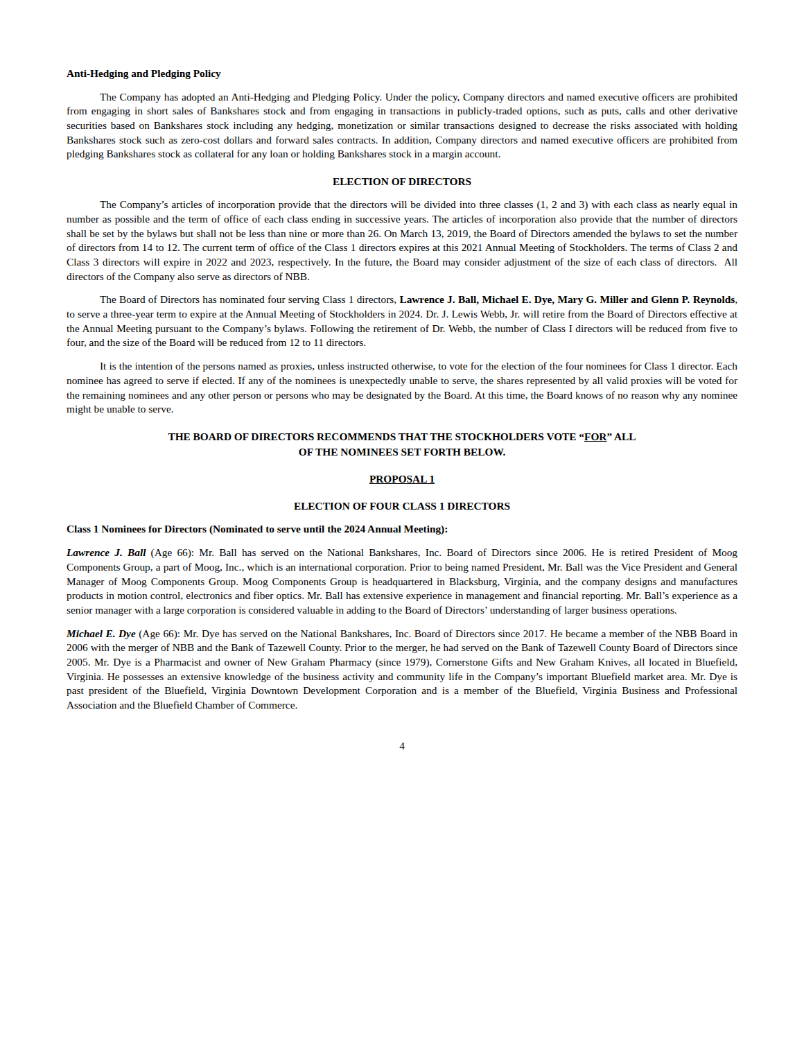Anti-Hedging and Pledging Policy
The Company has adopted an Anti-Hedging and Pledging Policy. Under the policy, Company directors and named executive officers are prohibited from engaging in short sales of Bankshares stock and from engaging in transactions in publicly-traded options, such as puts, calls and other derivative securities based on Bankshares stock including any hedging, monetization or similar transactions designed to decrease the risks associated with holding Bankshares stock such as zero-cost dollars and forward sales contracts. In addition, Company directors and named executive officers are prohibited from pledging Bankshares stock as collateral for any loan or holding Bankshares stock in a margin account.
ELECTION OF DIRECTORS
The Company’s articles of incorporation provide that the directors will be divided into three classes (1, 2 and 3) with each class as nearly equal in number as possible and the term of office of each class ending in successive years. The articles of incorporation also provide that the number of directors shall be set by the bylaws but shall not be less than nine or more than 26. On March 13, 2019, the Board of Directors amended the bylaws to set the number of directors from 14 to 12. The current term of office of the Class 1 directors expires at this 2021 Annual Meeting of Stockholders. The terms of Class 2 and Class 3 directors will expire in 2022 and 2023, respectively. In the future, the Board may consider adjustment of the size of each class of directors. All directors of the Company also serve as directors of NBB.
The Board of Directors has nominated four serving Class 1 directors, Lawrence J. Ball, Michael E. Dye, Mary G. Miller and Glenn P. Reynolds, to serve a three-year term to expire at the Annual Meeting of Stockholders in 2024. Dr. J. Lewis Webb, Jr. will retire from the Board of Directors effective at the Annual Meeting pursuant to the Company’s bylaws. Following the retirement of Dr. Webb, the number of Class I directors will be reduced from five to four, and the size of the Board will be reduced from 12 to 11 directors.
It is the intention of the persons named as proxies, unless instructed otherwise, to vote for the election of the four nominees for Class 1 director. Each nominee has agreed to serve if elected. If any of the nominees is unexpectedly unable to serve, the shares represented by all valid proxies will be voted for the remaining nominees and any other person or persons who may be designated by the Board. At this time, the Board knows of no reason why any nominee might be unable to serve.
THE BOARD OF DIRECTORS RECOMMENDS THAT THE STOCKHOLDERS VOTE “FOR” ALL
OF THE NOMINEES SET FORTH BELOW.
PROPOSAL 1
ELECTION OF FOUR CLASS 1 DIRECTORS
Class 1 Nominees for Directors (Nominated to serve until the 2024 Annual Meeting):
Lawrence J. Ball (Age 66): Mr. Ball has served on the National Bankshares, Inc. Board of Directors since 2006. He is retired President of Moog Components Group, a part of Moog, Inc., which is an international corporation. Prior to being named President, Mr. Ball was the Vice President and General Manager of Moog Components Group. Moog Components Group is headquartered in Blacksburg, Virginia, and the company designs and manufactures products in motion control, electronics and fiber optics. Mr. Ball has extensive experience in management and financial reporting. Mr. Ball’s experience as a senior manager with a large corporation is considered valuable in adding to the Board of Directors’ understanding of larger business operations.
Michael E. Dye (Age 66): Mr. Dye has served on the National Bankshares, Inc. Board of Directors since 2017. He became a member of the NBB Board in 2006 with the merger of NBB and the Bank of Tazewell County. Prior to the merger, he had served on the Bank of Tazewell County Board of Directors since 2005. Mr. Dye is a Pharmacist and owner of New Graham Pharmacy (since 1979), Cornerstone Gifts and New Graham Knives, all located in Bluefield, Virginia. He possesses an extensive knowledge of the business activity and community life in the Company’s important Bluefield market area. Mr. Dye is past president of the Bluefield, Virginia Downtown Development Corporation and is a member of the Bluefield, Virginia Business and Professional Association and the Bluefield Chamber of Commerce.
4